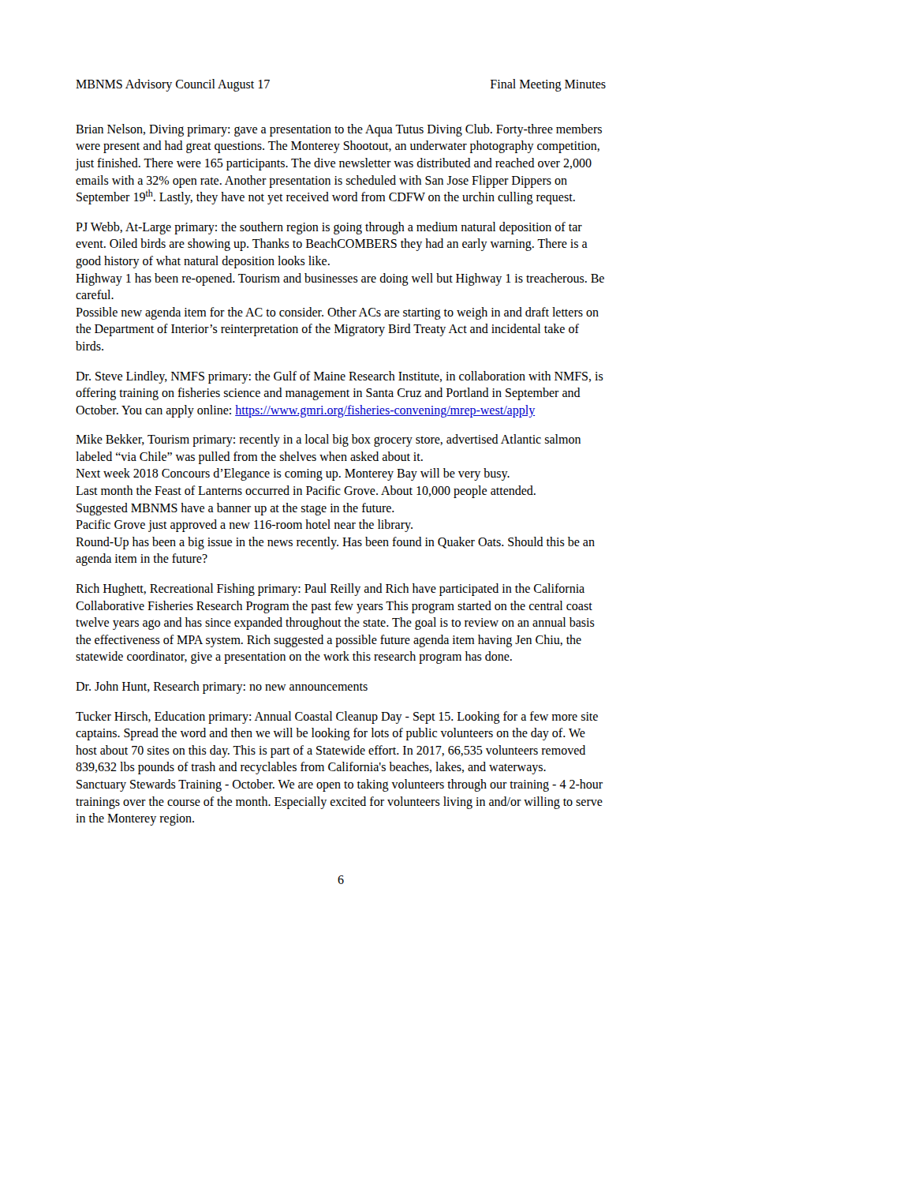MBNMS Advisory Council August 17
Final Meeting Minutes
Brian Nelson, Diving primary: gave a presentation to the Aqua Tutus Diving Club. Forty-three members were present and had great questions. The Monterey Shootout, an underwater photography competition, just finished. There were 165 participants. The dive newsletter was distributed and reached over 2,000 emails with a 32% open rate. Another presentation is scheduled with San Jose Flipper Dippers on September 19th. Lastly, they have not yet received word from CDFW on the urchin culling request.
PJ Webb, At-Large primary: the southern region is going through a medium natural deposition of tar event. Oiled birds are showing up. Thanks to BeachCOMBERS they had an early warning. There is a good history of what natural deposition looks like.
Highway 1 has been re-opened. Tourism and businesses are doing well but Highway 1 is treacherous. Be careful.
Possible new agenda item for the AC to consider. Other ACs are starting to weigh in and draft letters on the Department of Interior’s reinterpretation of the Migratory Bird Treaty Act and incidental take of birds.
Dr. Steve Lindley, NMFS primary: the Gulf of Maine Research Institute, in collaboration with NMFS, is offering training on fisheries science and management in Santa Cruz and Portland in September and October. You can apply online: https://www.gmri.org/fisheries-convening/mrep-west/apply
Mike Bekker, Tourism primary: recently in a local big box grocery store, advertised Atlantic salmon labeled “via Chile” was pulled from the shelves when asked about it.
Next week 2018 Concours d’Elegance is coming up. Monterey Bay will be very busy.
Last month the Feast of Lanterns occurred in Pacific Grove. About 10,000 people attended.
Suggested MBNMS have a banner up at the stage in the future.
Pacific Grove just approved a new 116-room hotel near the library.
Round-Up has been a big issue in the news recently. Has been found in Quaker Oats. Should this be an agenda item in the future?
Rich Hughett, Recreational Fishing primary: Paul Reilly and Rich have participated in the California Collaborative Fisheries Research Program the past few years This program started on the central coast twelve years ago and has since expanded throughout the state. The goal is to review on an annual basis the effectiveness of MPA system. Rich suggested a possible future agenda item having Jen Chiu, the statewide coordinator, give a presentation on the work this research program has done.
Dr. John Hunt, Research primary: no new announcements
Tucker Hirsch, Education primary: Annual Coastal Cleanup Day - Sept 15. Looking for a few more site captains. Spread the word and then we will be looking for lots of public volunteers on the day of. We host about 70 sites on this day. This is part of a Statewide effort. In 2017, 66,535 volunteers removed 839,632 lbs pounds of trash and recyclables from California's beaches, lakes, and waterways.
Sanctuary Stewards Training - October. We are open to taking volunteers through our training - 4 2-hour trainings over the course of the month. Especially excited for volunteers living in and/or willing to serve in the Monterey region.
6